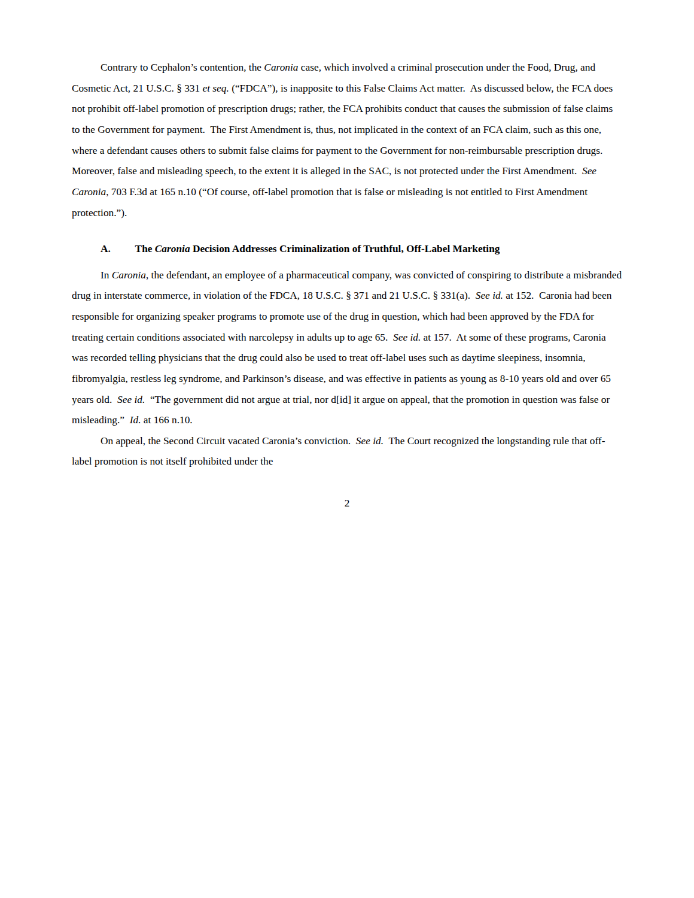Contrary to Cephalon’s contention, the Caronia case, which involved a criminal prosecution under the Food, Drug, and Cosmetic Act, 21 U.S.C. § 331 et seq. (“FDCA”), is inapposite to this False Claims Act matter. As discussed below, the FCA does not prohibit off-label promotion of prescription drugs; rather, the FCA prohibits conduct that causes the submission of false claims to the Government for payment. The First Amendment is, thus, not implicated in the context of an FCA claim, such as this one, where a defendant causes others to submit false claims for payment to the Government for non-reimbursable prescription drugs. Moreover, false and misleading speech, to the extent it is alleged in the SAC, is not protected under the First Amendment. See Caronia, 703 F.3d at 165 n.10 (“Of course, off-label promotion that is false or misleading is not entitled to First Amendment protection.”).
A. The Caronia Decision Addresses Criminalization of Truthful, Off-Label Marketing
In Caronia, the defendant, an employee of a pharmaceutical company, was convicted of conspiring to distribute a misbranded drug in interstate commerce, in violation of the FDCA, 18 U.S.C. § 371 and 21 U.S.C. § 331(a). See id. at 152. Caronia had been responsible for organizing speaker programs to promote use of the drug in question, which had been approved by the FDA for treating certain conditions associated with narcolepsy in adults up to age 65. See id. at 157. At some of these programs, Caronia was recorded telling physicians that the drug could also be used to treat off-label uses such as daytime sleepiness, insomnia, fibromyalgia, restless leg syndrome, and Parkinson’s disease, and was effective in patients as young as 8-10 years old and over 65 years old. See id. “The government did not argue at trial, nor d[id] it argue on appeal, that the promotion in question was false or misleading.” Id. at 166 n.10.
On appeal, the Second Circuit vacated Caronia’s conviction. See id. The Court recognized the longstanding rule that off-label promotion is not itself prohibited under the
2